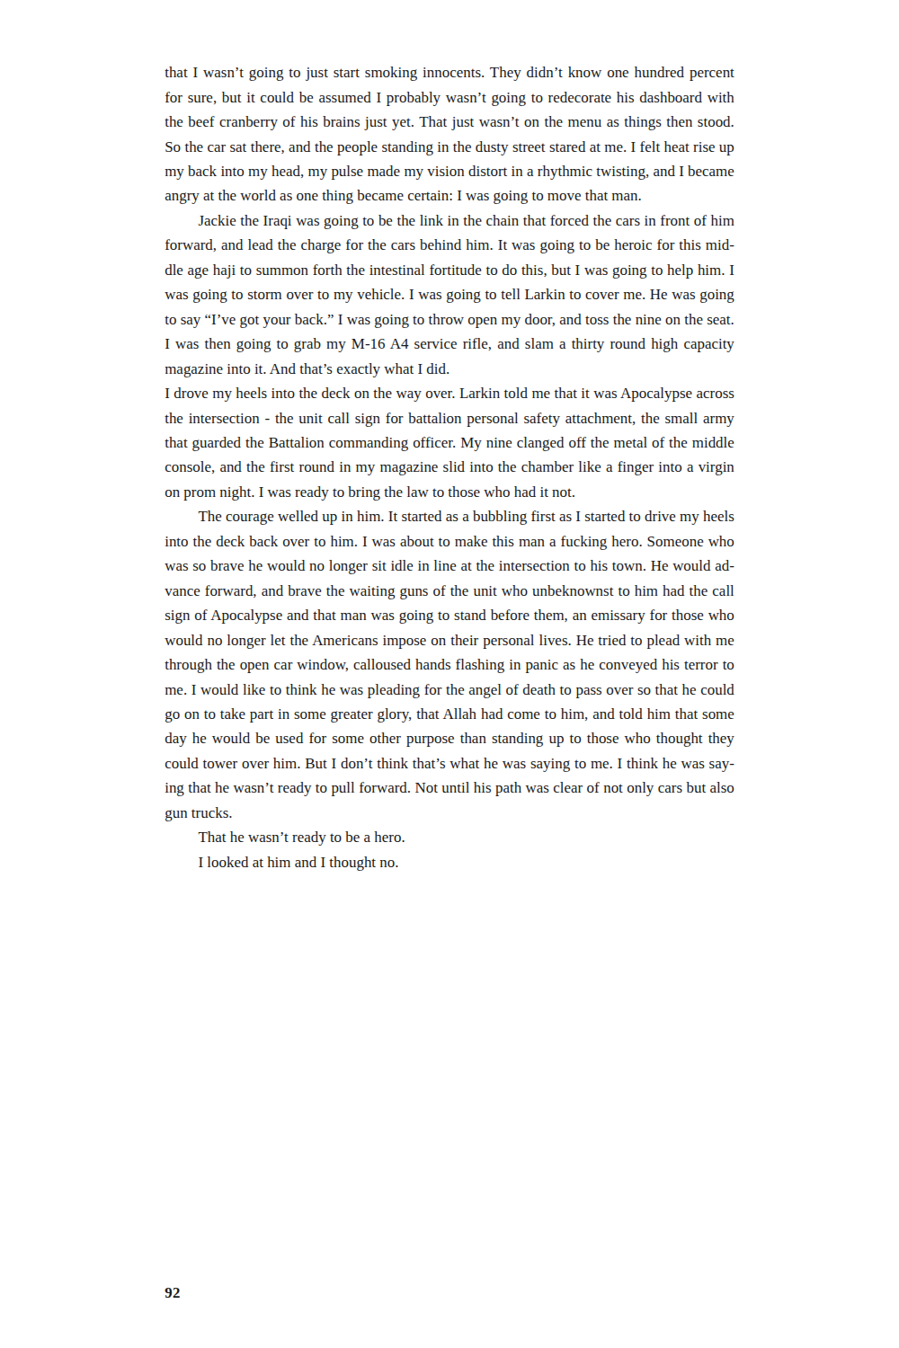that I wasn’t going to just start smoking innocents. They didn’t know one hundred percent for sure, but it could be assumed I probably wasn’t going to redecorate his dashboard with the beef cranberry of his brains just yet. That just wasn’t on the menu as things then stood. So the car sat there, and the people standing in the dusty street stared at me. I felt heat rise up my back into my head, my pulse made my vision distort in a rhythmic twisting, and I became angry at the world as one thing became certain: I was going to move that man.
Jackie the Iraqi was going to be the link in the chain that forced the cars in front of him forward, and lead the charge for the cars behind him. It was going to be heroic for this middle age haji to summon forth the intestinal fortitude to do this, but I was going to help him. I was going to storm over to my vehicle. I was going to tell Larkin to cover me. He was going to say “I’ve got your back.” I was going to throw open my door, and toss the nine on the seat. I was then going to grab my M-16 A4 service rifle, and slam a thirty round high capacity magazine into it. And that’s exactly what I did.
I drove my heels into the deck on the way over. Larkin told me that it was Apocalypse across the intersection - the unit call sign for battalion personal safety attachment, the small army that guarded the Battalion commanding officer. My nine clanged off the metal of the middle console, and the first round in my magazine slid into the chamber like a finger into a virgin on prom night. I was ready to bring the law to those who had it not.
The courage welled up in him. It started as a bubbling first as I started to drive my heels into the deck back over to him. I was about to make this man a fucking hero. Someone who was so brave he would no longer sit idle in line at the intersection to his town. He would advance forward, and brave the waiting guns of the unit who unbeknownst to him had the call sign of Apocalypse and that man was going to stand before them, an emissary for those who would no longer let the Americans impose on their personal lives. He tried to plead with me through the open car window, calloused hands flashing in panic as he conveyed his terror to me. I would like to think he was pleading for the angel of death to pass over so that he could go on to take part in some greater glory, that Allah had come to him, and told him that some day he would be used for some other purpose than standing up to those who thought they could tower over him. But I don’t think that’s what he was saying to me. I think he was saying that he wasn’t ready to pull forward. Not until his path was clear of not only cars but also gun trucks.
That he wasn’t ready to be a hero.
I looked at him and I thought no.
92